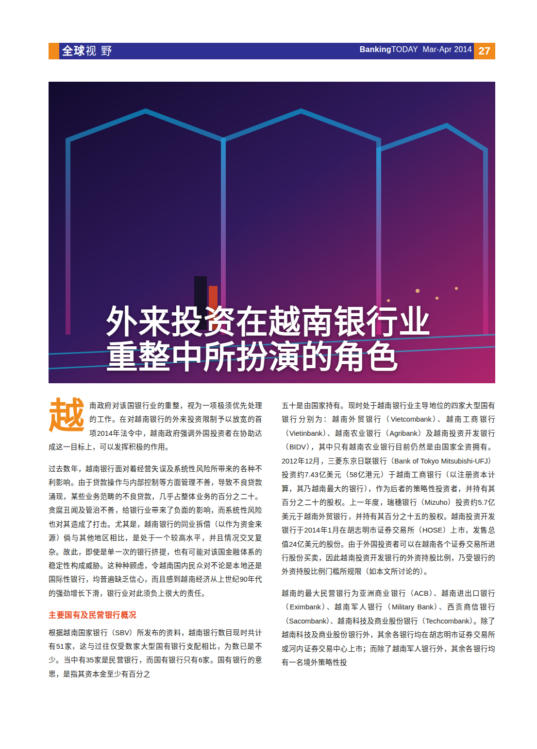全球视 野
Banking TODAY Mar-Apr 2014
27
外来投资在越南银行业
重整中所扮演的角色
越南政府对该国银行业的重整，视为一项极须优先处理的工作。在对越南银行的外来投资限制予以放宽的首项2014年法令中，越南政府强调外国投资者在协助达成这一目标上，可以发挥积极的作用。
过去数年，越南银行面对着经营失误及系统性风险所带来的各种不利影响。由于贷款操作与内部控制等方面管理不善，导致不良贷款涌现，某些业务范畴的不良贷款，几乎占整体业务的百分之二十。贪腐丑闻及管治不善，给银行业带来了负面的影响，而系统性风险也对其造成了打击。尤其是，越南银行的同业拆借（以作为资金来源）倘与其他地区相比，是处于一个较高水平，并且情况交叉复杂。故此，即使是单一次的银行挤提，也有可能对该国金融体系的稳定性构成威胁。这种种顾虑，令越南国内民众对不论是本地还是国际性银行，均普遍缺乏信心，而且感到越南经济从上世纪90年代的强劲增长下滑，银行业对此须负上很大的责任。
主要国有及民营银行概况
根据越南国家银行（SBV）所发布的资料，越南银行数目现时共计有51家，这与过往仅受数家大型国有银行支配相比，为数已是不少。当中有35家是民营银行，而国有银行只有6家。国有银行的意思，是指其资本金至少有百分之
五十是由国家持有。现时处于越南银行业主导地位的四家大型国有银行分别为：越南外贸银行（Vietcombank）、越南工商银行（Vietinbank）、越南农业银行（Agribank）及越南投资开发银行（BIDV），其中只有越南农业银行目前仍然是由国家全资拥有。2012年12月，三菱东京日联银行（Bank of Tokyo Mitsubishi-UFJ）投资约7.43亿美元（58亿港元）于越南工商银行（以注册资本计算，其乃越南最大的银行），作为后者的策略性投资者，并持有其百分之二十的股权。上一年度，瑞穗银行（Mizuho）投资约5.7亿美元于越南外贸银行，并持有其百分之十五的股权。越南投资开发银行于2014年1月在胡志明市证券交易所（HOSE）上市，发售总值24亿美元的股份。由于外国投资者可以在越南各个证券交易所进行股份买卖，因此越南投资开发银行的外资持股比例，乃受银行的外资持股比例门槛所规限（如本文所讨论的）。
越南的最大民营银行为亚洲商业银行（ACB）、越南进出口银行（Eximbank）、越南军人银行（Military Bank）、西贡商信银行（Sacombank）、越南科技及商业股份银行（Techcombank）。除了越南科技及商业股份银行外，其余各银行均在胡志明市证券交易所或河内证券交易中心上市；而除了越南军人银行外，其余各银行均有一名境外策略性投